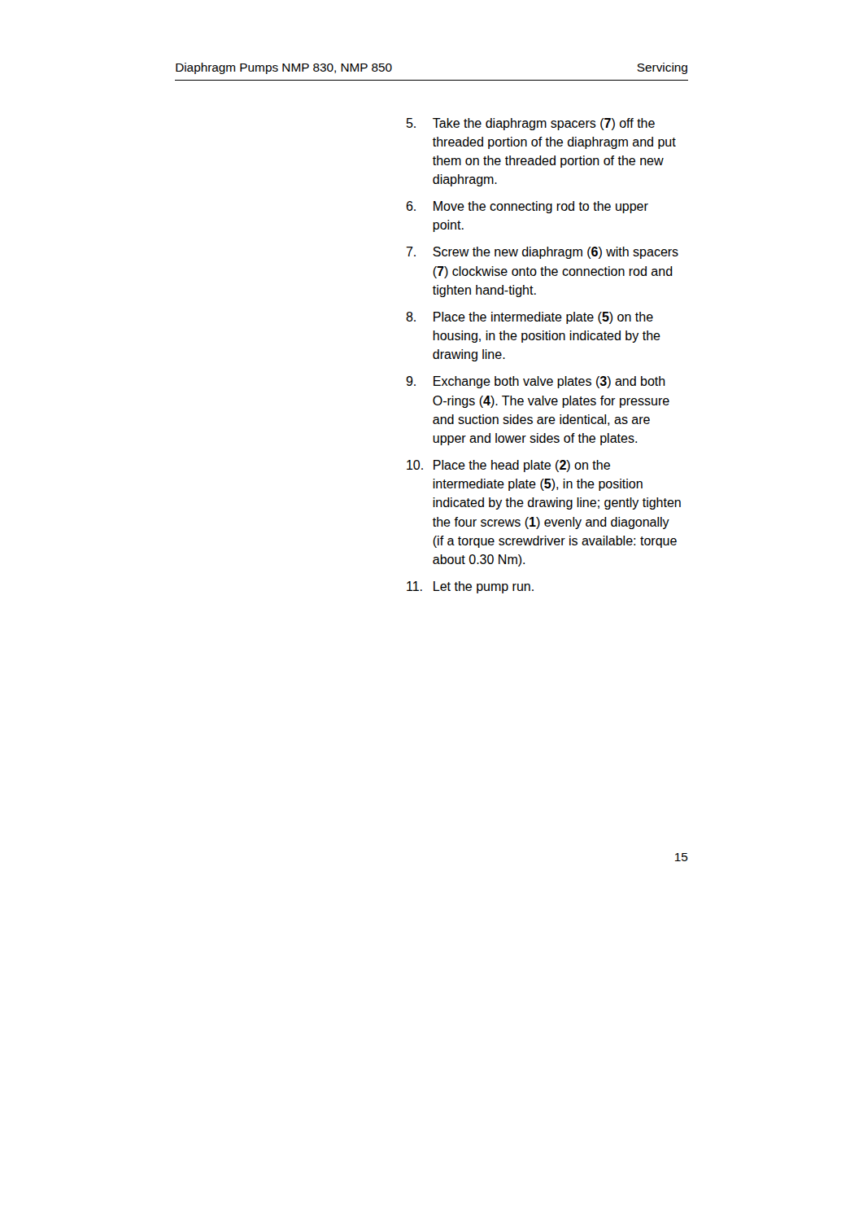Diaphragm Pumps NMP 830, NMP 850
Servicing
5. Take the diaphragm spacers (7) off the threaded portion of the diaphragm and put them on the threaded portion of the new diaphragm.
6. Move the connecting rod to the upper point.
7. Screw the new diaphragm (6) with spacers (7) clockwise onto the connection rod and tighten hand-tight.
8. Place the intermediate plate (5) on the housing, in the position indicated by the drawing line.
9. Exchange both valve plates (3) and both O-rings (4). The valve plates for pressure and suction sides are identical, as are upper and lower sides of the plates.
10. Place the head plate (2) on the intermediate plate (5), in the position indicated by the drawing line; gently tighten the four screws (1) evenly and diagonally (if a torque screwdriver is available: torque about 0.30 Nm).
11. Let the pump run.
15